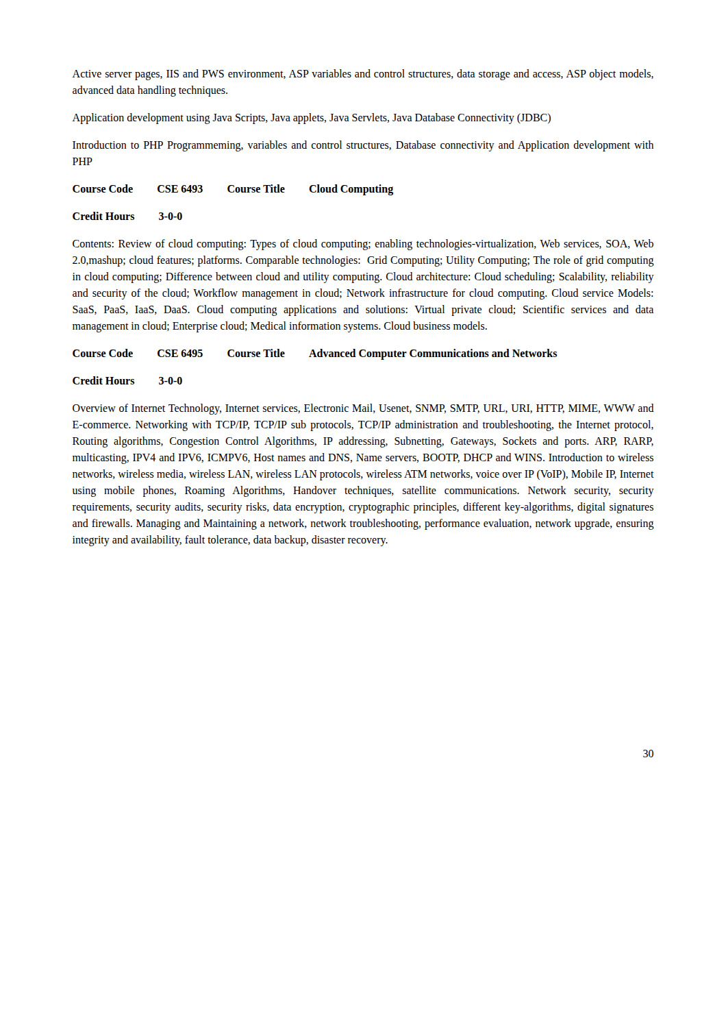Active server pages, IIS and PWS environment, ASP variables and control structures, data storage and access, ASP object models, advanced data handling techniques.
Application development using Java Scripts, Java applets, Java Servlets, Java Database Connectivity (JDBC)
Introduction to PHP Programmeming, variables and control structures, Database connectivity and Application development with PHP
Course Code CSE 6493 Course Title Cloud Computing
Credit Hours 3-0-0
Contents: Review of cloud computing: Types of cloud computing; enabling technologies-virtualization, Web services, SOA, Web 2.0,mashup; cloud features; platforms. Comparable technologies: Grid Computing; Utility Computing; The role of grid computing in cloud computing; Difference between cloud and utility computing. Cloud architecture: Cloud scheduling; Scalability, reliability and security of the cloud; Workflow management in cloud; Network infrastructure for cloud computing. Cloud service Models: SaaS, PaaS, IaaS, DaaS. Cloud computing applications and solutions: Virtual private cloud; Scientific services and data management in cloud; Enterprise cloud; Medical information systems. Cloud business models.
Course Code CSE 6495 Course Title Advanced Computer Communications and Networks
Credit Hours 3-0-0
Overview of Internet Technology, Internet services, Electronic Mail, Usenet, SNMP, SMTP, URL, URI, HTTP, MIME, WWW and E-commerce. Networking with TCP/IP, TCP/IP sub protocols, TCP/IP administration and troubleshooting, the Internet protocol, Routing algorithms, Congestion Control Algorithms, IP addressing, Subnetting, Gateways, Sockets and ports. ARP, RARP, multicasting, IPV4 and IPV6, ICMPV6, Host names and DNS, Name servers, BOOTP, DHCP and WINS. Introduction to wireless networks, wireless media, wireless LAN, wireless LAN protocols, wireless ATM networks, voice over IP (VoIP), Mobile IP, Internet using mobile phones, Roaming Algorithms, Handover techniques, satellite communications. Network security, security requirements, security audits, security risks, data encryption, cryptographic principles, different key-algorithms, digital signatures and firewalls. Managing and Maintaining a network, network troubleshooting, performance evaluation, network upgrade, ensuring integrity and availability, fault tolerance, data backup, disaster recovery.
30